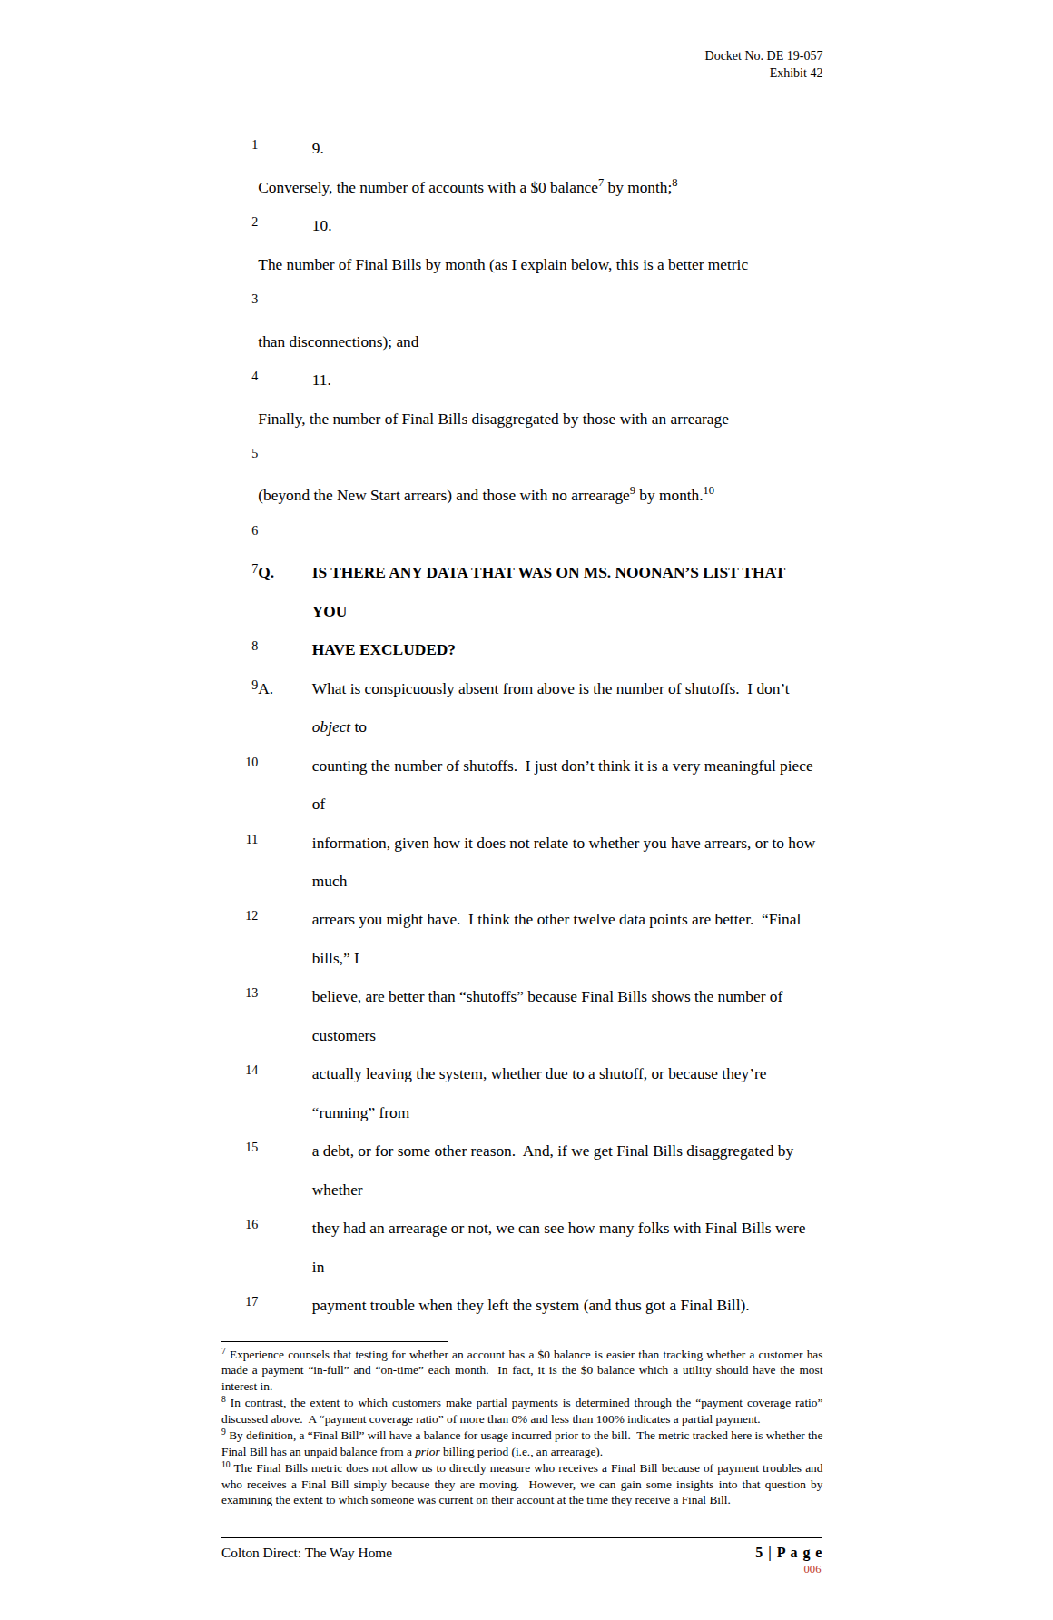Docket No. DE 19-057
Exhibit 42
| 1 | 9. Conversely, the number of accounts with a $0 balance 7 by month; 8 |
| 2 | 10. The number of Final Bills by month (as I explain below, this is a better metric |
| 3 | than disconnections); and |
| 4 | 11. Finally, the number of Final Bills disaggregated by those with an arrearage |
| 5 | (beyond the New Start arrears) and those with no arrearage 9 by month. 10 |
| 6 | |
| 7 | Q. IS THERE ANY DATA THAT WAS ON MS. NOONAN’S LIST THAT YOU |
| 8 | HAVE EXCLUDED? |
| 9 | A. What is conspicuously absent from above is the number of shutoffs. I don’t object to |
| 10 | counting the number of shutoffs. I just don’t think it is a very meaningful piece of |
| 11 | information, given how it does not relate to whether you have arrears, or to how much |
| 12 | arrears you might have. I think the other twelve data points are better. “Final bills,” I |
| 13 | believe, are better than “shutoffs” because Final Bills shows the number of customers |
| 14 | actually leaving the system, whether due to a shutoff, or because they’re “running” from |
| 15 | a debt, or for some other reason. And, if we get Final Bills disaggregated by whether |
| 16 | they had an arrearage or not, we can see how many folks with Final Bills were in |
| 17 | payment trouble when they left the system (and thus got a Final Bill). |
7 Experience counsels that testing for whether an account has a $0 balance is easier than tracking whether a customer has made a payment “in-full” and “on-time” each month. In fact, it is the $0 balance which a utility should have the most interest in.
8 In contrast, the extent to which customers make partial payments is determined through the “payment coverage ratio” discussed above. A “payment coverage ratio” of more than 0% and less than 100% indicates a partial payment.
9 By definition, a “Final Bill” will have a balance for usage incurred prior to the bill. The metric tracked here is whether the Final Bill has an unpaid balance from a prior billing period (i.e., an arrearage).
10 The Final Bills metric does not allow us to directly measure who receives a Final Bill because of payment troubles and who receives a Final Bill simply because they are moving. However, we can gain some insights into that question by examining the extent to which someone was current on their account at the time they receive a Final Bill.
Colton Direct: The Way Home
5 | P a g e
006